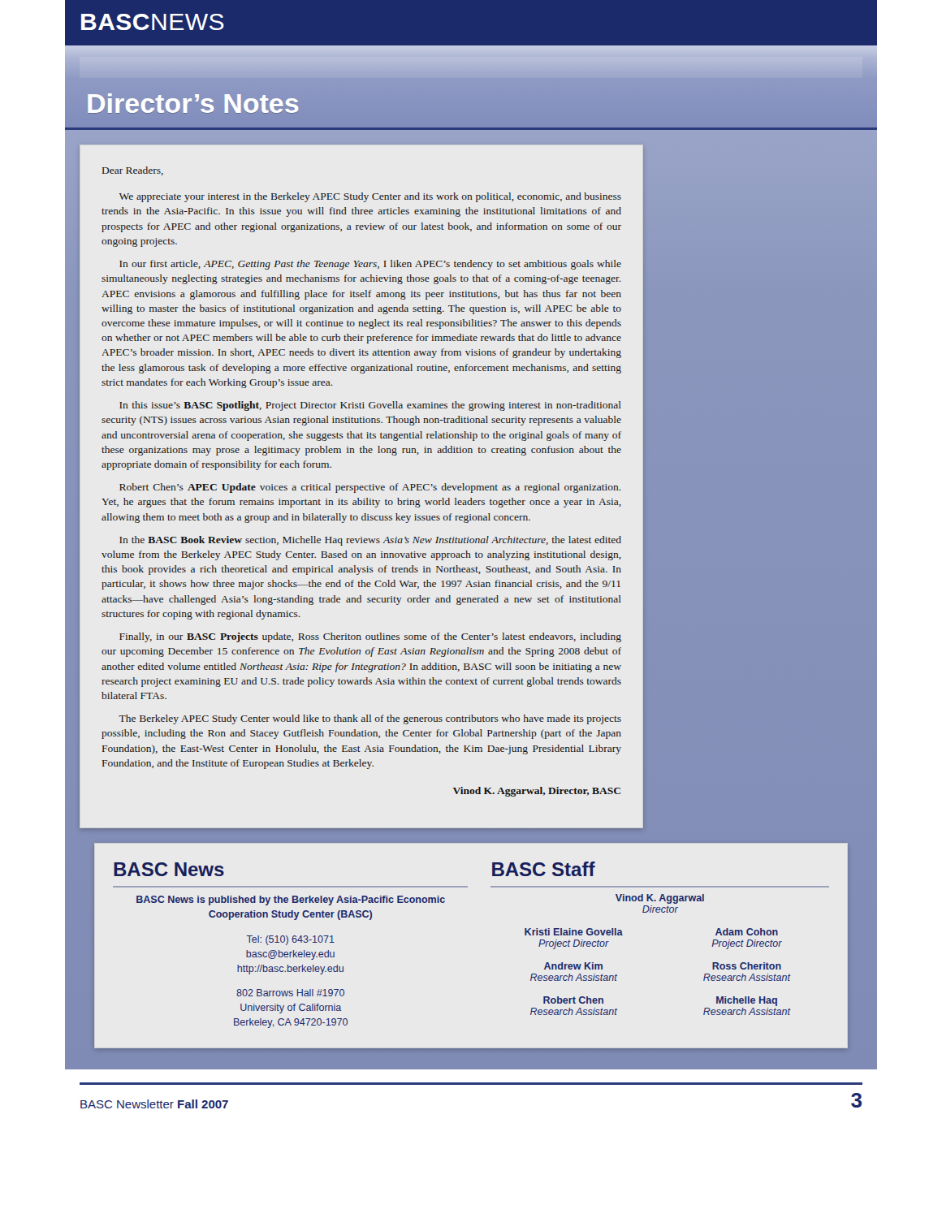BASC NEWS
Director’s Notes
Dear Readers,
We appreciate your interest in the Berkeley APEC Study Center and its work on political, economic, and business trends in the Asia-Pacific. In this issue you will find three articles examining the institutional limitations of and prospects for APEC and other regional organizations, a review of our latest book, and information on some of our ongoing projects.
In our first article, APEC, Getting Past the Teenage Years, I liken APEC’s tendency to set ambitious goals while simultaneously neglecting strategies and mechanisms for achieving those goals to that of a coming-of-age teenager. APEC envisions a glamorous and fulfilling place for itself among its peer institutions, but has thus far not been willing to master the basics of institutional organization and agenda setting. The question is, will APEC be able to overcome these immature impulses, or will it continue to neglect its real responsibilities? The answer to this depends on whether or not APEC members will be able to curb their preference for immediate rewards that do little to advance APEC’s broader mission. In short, APEC needs to divert its attention away from visions of grandeur by undertaking the less glamorous task of developing a more effective organizational routine, enforcement mechanisms, and setting strict mandates for each Working Group’s issue area.
In this issue’s BASC Spotlight, Project Director Kristi Govella examines the growing interest in non-traditional security (NTS) issues across various Asian regional institutions. Though non-traditional security represents a valuable and uncontroversial arena of cooperation, she suggests that its tangential relationship to the original goals of many of these organizations may prose a legitimacy problem in the long run, in addition to creating confusion about the appropriate domain of responsibility for each forum.
Robert Chen’s APEC Update voices a critical perspective of APEC’s development as a regional organization. Yet, he argues that the forum remains important in its ability to bring world leaders together once a year in Asia, allowing them to meet both as a group and in bilaterally to discuss key issues of regional concern.
In the BASC Book Review section, Michelle Haq reviews Asia’s New Institutional Architecture, the latest edited volume from the Berkeley APEC Study Center. Based on an innovative approach to analyzing institutional design, this book provides a rich theoretical and empirical analysis of trends in Northeast, Southeast, and South Asia. In particular, it shows how three major shocks—the end of the Cold War, the 1997 Asian financial crisis, and the 9/11 attacks—have challenged Asia’s long-standing trade and security order and generated a new set of institutional structures for coping with regional dynamics.
Finally, in our BASC Projects update, Ross Cheriton outlines some of the Center’s latest endeavors, including our upcoming December 15 conference on The Evolution of East Asian Regionalism and the Spring 2008 debut of another edited volume entitled Northeast Asia: Ripe for Integration? In addition, BASC will soon be initiating a new research project examining EU and U.S. trade policy towards Asia within the context of current global trends towards bilateral FTAs.
The Berkeley APEC Study Center would like to thank all of the generous contributors who have made its projects possible, including the Ron and Stacey Gutfleish Foundation, the Center for Global Partnership (part of the Japan Foundation), the East-West Center in Honolulu, the East Asia Foundation, the Kim Dae-jung Presidential Library Foundation, and the Institute of European Studies at Berkeley.
Vinod K. Aggarwal, Director, BASC
BASC News
BASC News is published by the Berkeley Asia-Pacific Economic Cooperation Study Center (BASC)
Tel: (510) 643-1071
basc@berkeley.edu
http://basc.berkeley.edu
802 Barrows Hall #1970
University of California
Berkeley, CA 94720-1970
BASC Staff
Vinod K. Aggarwal
Director
Kristi Elaine Govella
Project Director
Adam Cohon
Project Director
Andrew Kim
Research Assistant
Ross Cheriton
Research Assistant
Robert Chen
Research Assistant
Michelle Haq
Research Assistant
BASC Newsletter Fall 2007
3